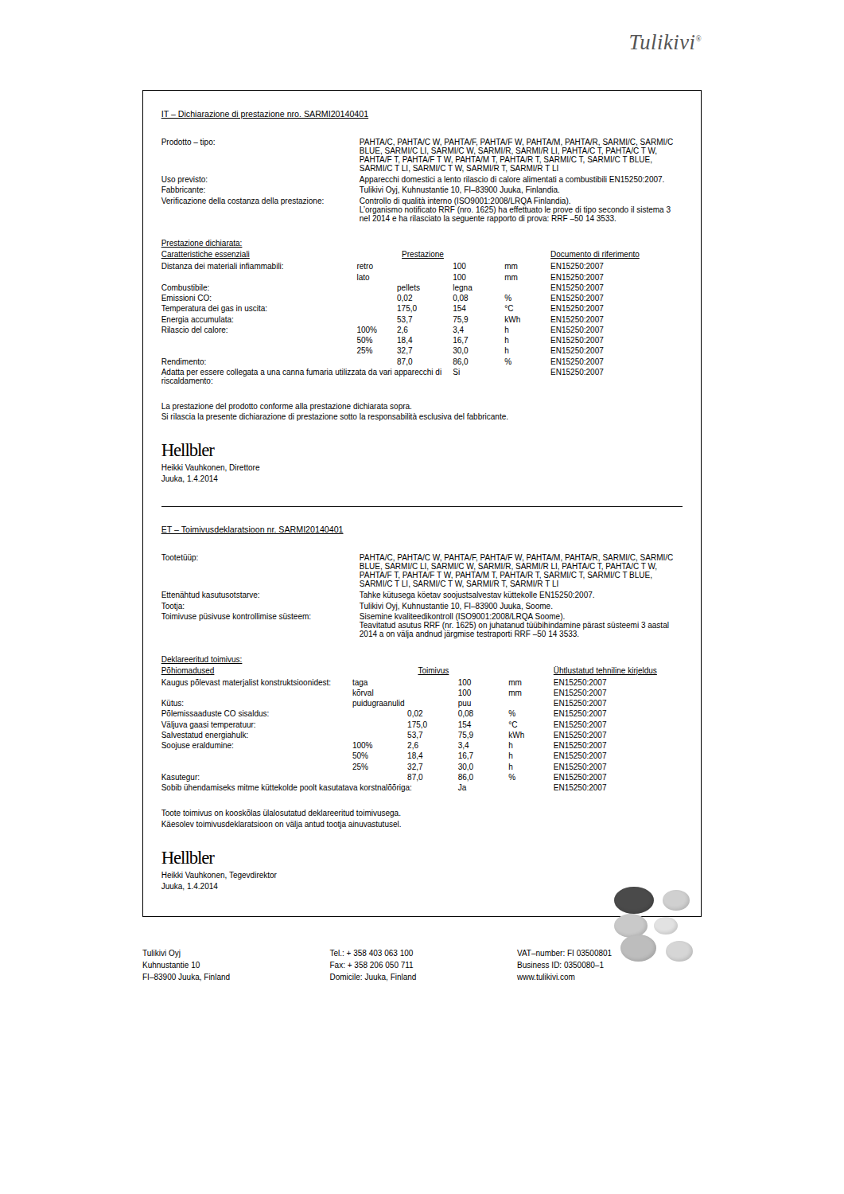Tulikivi®
IT – Dichiarazione di prestazione nro. SARMI20140401
| Prodotto – tipo: | PAHTA/C, PAHTA/C W, PAHTA/F, PAHTA/F W, PAHTA/M, PAHTA/R, SARMI/C, SARMI/C BLUE, SARMI/C LI, SARMI/C W, SARMI/R, SARMI/R LI, PAHTA/C T, PAHTA/C T W, PAHTA/F T, PAHTA/F T W, PAHTA/M T, PAHTA/R T, SARMI/C T, SARMI/C T BLUE, SARMI/C T LI, SARMI/C T W, SARMI/R T, SARMI/R T LI |
| Uso previsto: | Apparecchi domestici a lento rilascio di calore alimentati a combustibili EN15250:2007. |
| Fabbricante: | Tulikivi Oyj, Kuhnustantie 10, FI–83900 Juuka, Finlandia. |
| Verificazione della costanza della prestazione: | Controllo di qualità interno (ISO9001:2008/LRQA Finlandia). L’organismo notificato RRF (nro. 1625) ha effettuato le prove di tipo secondo il sistema 3 nel 2014 e ha rilasciato la seguente rapporto di prova: RRF –50 14 3533. |
Prestazione dichiarata:
| Caratteristiche essenziali | | Prestazione | | | Documento di riferimento |
| Distanza dei materiali infiammabili: | retro | | 100 | mm | EN15250:2007 |
| | lato | | 100 | mm | EN15250:2007 |
| Combustibile: | | pellets | legna | | EN15250:2007 |
| Emissioni CO: | | 0,02 | 0,08 | % | EN15250:2007 |
| Temperatura dei gas in uscita: | | 175,0 | 154 | °C | EN15250:2007 |
| Energia accumulata: | | 53,7 | 75,9 | kWh | EN15250:2007 |
| Rilascio del calore: | 100% | 2,6 | 3,4 | h | EN15250:2007 |
| | 50% | 18,4 | 16,7 | h | EN15250:2007 |
| | 25% | 32,7 | 30,0 | h | EN15250:2007 |
| Rendimento: | | 87,0 | 86,0 | % | EN15250:2007 |
| Adatta per essere collegata a una canna fumaria utilizzata da vari apparecchi di riscaldamento: | Si | | EN15250:2007 |
La prestazione del prodotto conforme alla prestazione dichiarata sopra.
Si rilascia la presente dichiarazione di prestazione sotto la responsabilità esclusiva del fabbricante.
Hellbler
Heikki Vauhkonen, Direttore
Juuka, 1.4.2014
ET – Toimivusdeklaratsioon nr. SARMI20140401
| Tootetüüp: | PAHTA/C, PAHTA/C W, PAHTA/F, PAHTA/F W, PAHTA/M, PAHTA/R, SARMI/C, SARMI/C BLUE, SARMI/C LI, SARMI/C W, SARMI/R, SARMI/R LI, PAHTA/C T, PAHTA/C T W, PAHTA/F T, PAHTA/F T W, PAHTA/M T, PAHTA/R T, SARMI/C T, SARMI/C T BLUE, SARMI/C T LI, SARMI/C T W, SARMI/R T, SARMI/R T LI |
| Ettenähtud kasutusotstarve: | Tahke kütusega köetav soojustsalvestav küttekolle EN15250:2007. |
| Tootja: | Tulikivi Oyj, Kuhnustantie 10, FI–83900 Juuka, Soome. |
| Toimivuse püsivuse kontrollimise süsteem: | Sisemine kvaliteedikontroll (ISO9001:2008/LRQA Soome). Teavitatud asutus RRF (nr. 1625) on juhatanud tüübihindamine pärast süsteemi 3 aastal 2014 a on välja andnud järgmise testraporti RRF –50 14 3533. |
Deklareeritud toimivus:
| Põhiomadused | | Toimivus | | | Ühtlustatud tehniline kirjeldus |
| Kaugus põlevast materjalist konstruktsioonidest: | taga | | 100 | mm | EN15250:2007 |
| | kõrval | | 100 | mm | EN15250:2007 |
| Kütus: | puidugraanulid | | puu | | EN15250:2007 |
| Põlemissaaduste CO sisaldus: | | 0,02 | 0,08 | % | EN15250:2007 |
| Väljuva gaasi temperatuur: | | 175,0 | 154 | °C | EN15250:2007 |
| Salvestatud energiahulk: | | 53,7 | 75,9 | kWh | EN15250:2007 |
| Soojuse eraldumine: | 100% | 2,6 | 3,4 | h | EN15250:2007 |
| | 50% | 18,4 | 16,7 | h | EN15250:2007 |
| | 25% | 32,7 | 30,0 | h | EN15250:2007 |
| Kasutegur: | | 87,0 | 86,0 | % | EN15250:2007 |
| Sobib ühendamiseks mitme küttekolde poolt kasutatava korstnalõõriga: | Ja | | EN15250:2007 |
Toote toimivus on kooskõlas ülalosutatud deklareeritud toimivusega.
Käesolev toimivusdeklaratsioon on välja antud tootja ainuvastutusel.
Hellbler
Heikki Vauhkonen, Tegevdirektor
Juuka, 1.4.2014
Tulikivi Oyj
Kuhnustantie 10
FI–83900 Juuka, Finland
Tel.: + 358 403 063 100
Fax: + 358 206 050 711
Domicile: Juuka, Finland
VAT–number: FI 03500801
Business ID: 0350080–1
www.tulikivi.com